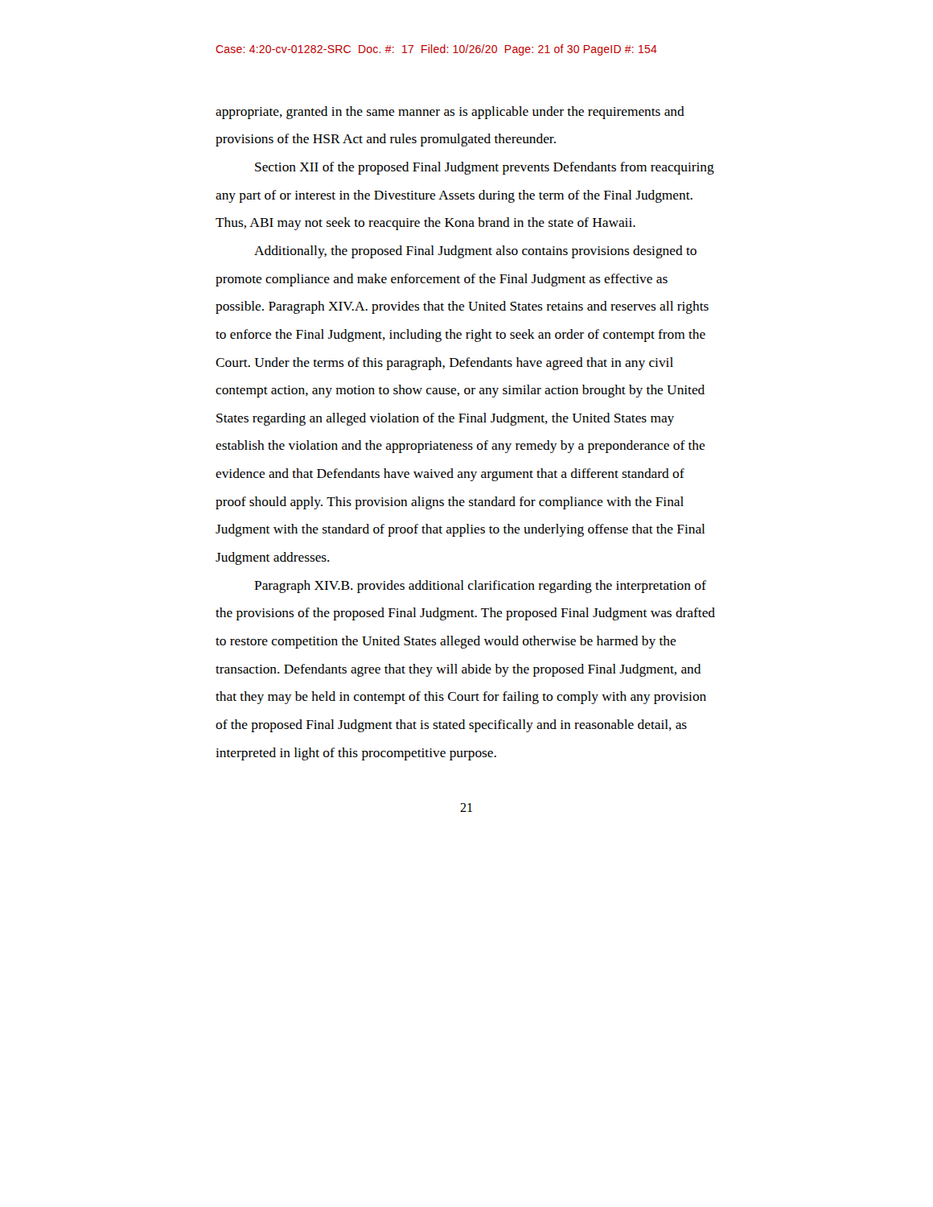Case: 4:20-cv-01282-SRC Doc. #: 17 Filed: 10/26/20 Page: 21 of 30 PageID #: 154
appropriate, granted in the same manner as is applicable under the requirements and provisions of the HSR Act and rules promulgated thereunder.
Section XII of the proposed Final Judgment prevents Defendants from reacquiring any part of or interest in the Divestiture Assets during the term of the Final Judgment. Thus, ABI may not seek to reacquire the Kona brand in the state of Hawaii.
Additionally, the proposed Final Judgment also contains provisions designed to promote compliance and make enforcement of the Final Judgment as effective as possible. Paragraph XIV.A. provides that the United States retains and reserves all rights to enforce the Final Judgment, including the right to seek an order of contempt from the Court. Under the terms of this paragraph, Defendants have agreed that in any civil contempt action, any motion to show cause, or any similar action brought by the United States regarding an alleged violation of the Final Judgment, the United States may establish the violation and the appropriateness of any remedy by a preponderance of the evidence and that Defendants have waived any argument that a different standard of proof should apply. This provision aligns the standard for compliance with the Final Judgment with the standard of proof that applies to the underlying offense that the Final Judgment addresses.
Paragraph XIV.B. provides additional clarification regarding the interpretation of the provisions of the proposed Final Judgment. The proposed Final Judgment was drafted to restore competition the United States alleged would otherwise be harmed by the transaction. Defendants agree that they will abide by the proposed Final Judgment, and that they may be held in contempt of this Court for failing to comply with any provision of the proposed Final Judgment that is stated specifically and in reasonable detail, as interpreted in light of this procompetitive purpose.
21